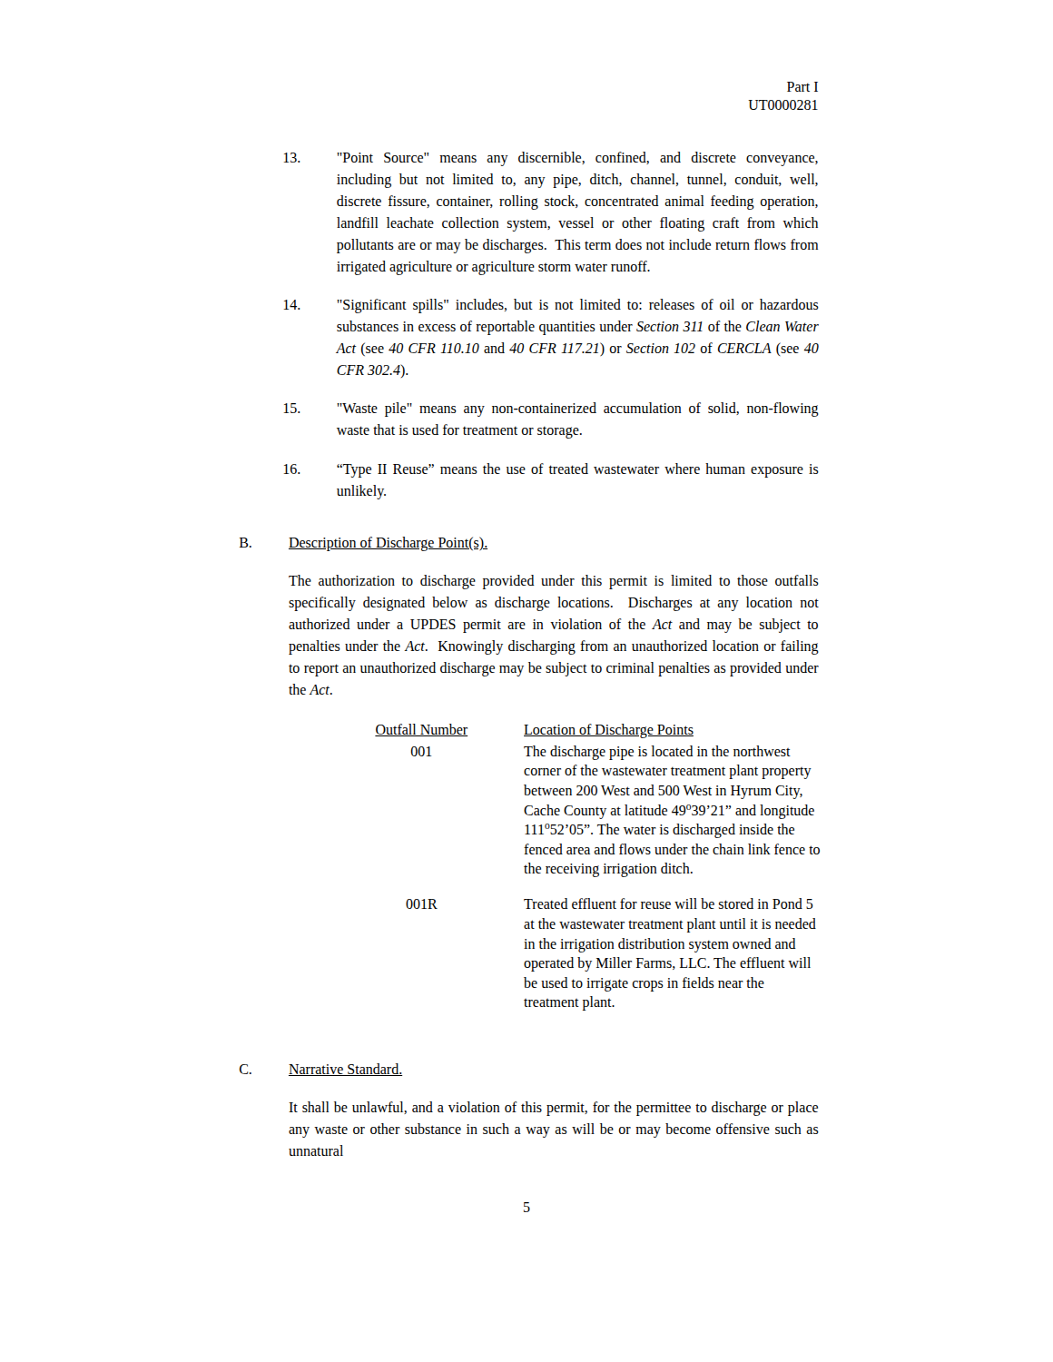Part I
UT0000281
13.
"Point Source" means any discernible, confined, and discrete conveyance, including but not limited to, any pipe, ditch, channel, tunnel, conduit, well, discrete fissure, container, rolling stock, concentrated animal feeding operation, landfill leachate collection system, vessel or other floating craft from which pollutants are or may be discharges. This term does not include return flows from irrigated agriculture or agriculture storm water runoff.
14.
"Significant spills" includes, but is not limited to: releases of oil or hazardous substances in excess of reportable quantities under Section 311 of the Clean Water Act (see 40 CFR 110.10 and 40 CFR 117.21) or Section 102 of CERCLA (see 40 CFR 302.4).
15.
"Waste pile" means any non-containerized accumulation of solid, non-flowing waste that is used for treatment or storage.
16.
“Type II Reuse” means the use of treated wastewater where human exposure is unlikely.
B.
Description of Discharge Point(s).
The authorization to discharge provided under this permit is limited to those outfalls specifically designated below as discharge locations. Discharges at any location not authorized under a UPDES permit are in violation of the Act and may be subject to penalties under the Act. Knowingly discharging from an unauthorized location or failing to report an unauthorized discharge may be subject to criminal penalties as provided under the Act.
| Outfall Number | Location of Discharge Points |
| 001 | The discharge pipe is located in the northwest corner of the wastewater treatment plant property between 200 West and 500 West in Hyrum City, Cache County at latitude 49 o 39’21” and longitude 111 o 52’05”. The water is discharged inside the fenced area and flows under the chain link fence to the receiving irrigation ditch. |
| 001R | Treated effluent for reuse will be stored in Pond 5 at the wastewater treatment plant until it is needed in the irrigation distribution system owned and operated by Miller Farms, LLC. The effluent will be used to irrigate crops in fields near the treatment plant. |
C.
Narrative Standard.
It shall be unlawful, and a violation of this permit, for the permittee to discharge or place any waste or other substance in such a way as will be or may become offensive such as unnatural
5